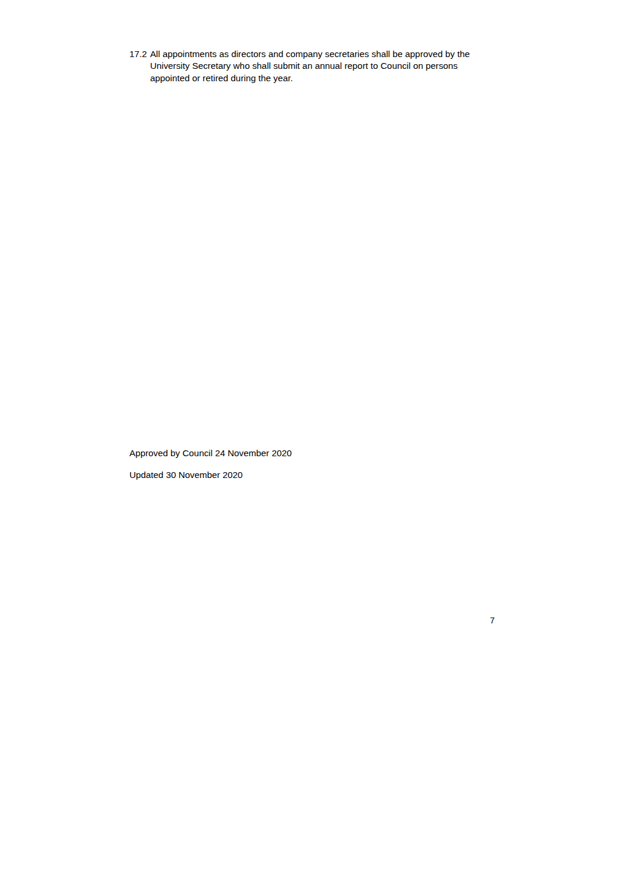17.2 All appointments as directors and company secretaries shall be approved by the University Secretary who shall submit an annual report to Council on persons appointed or retired during the year.
Approved by Council 24 November 2020
Updated 30 November 2020
7